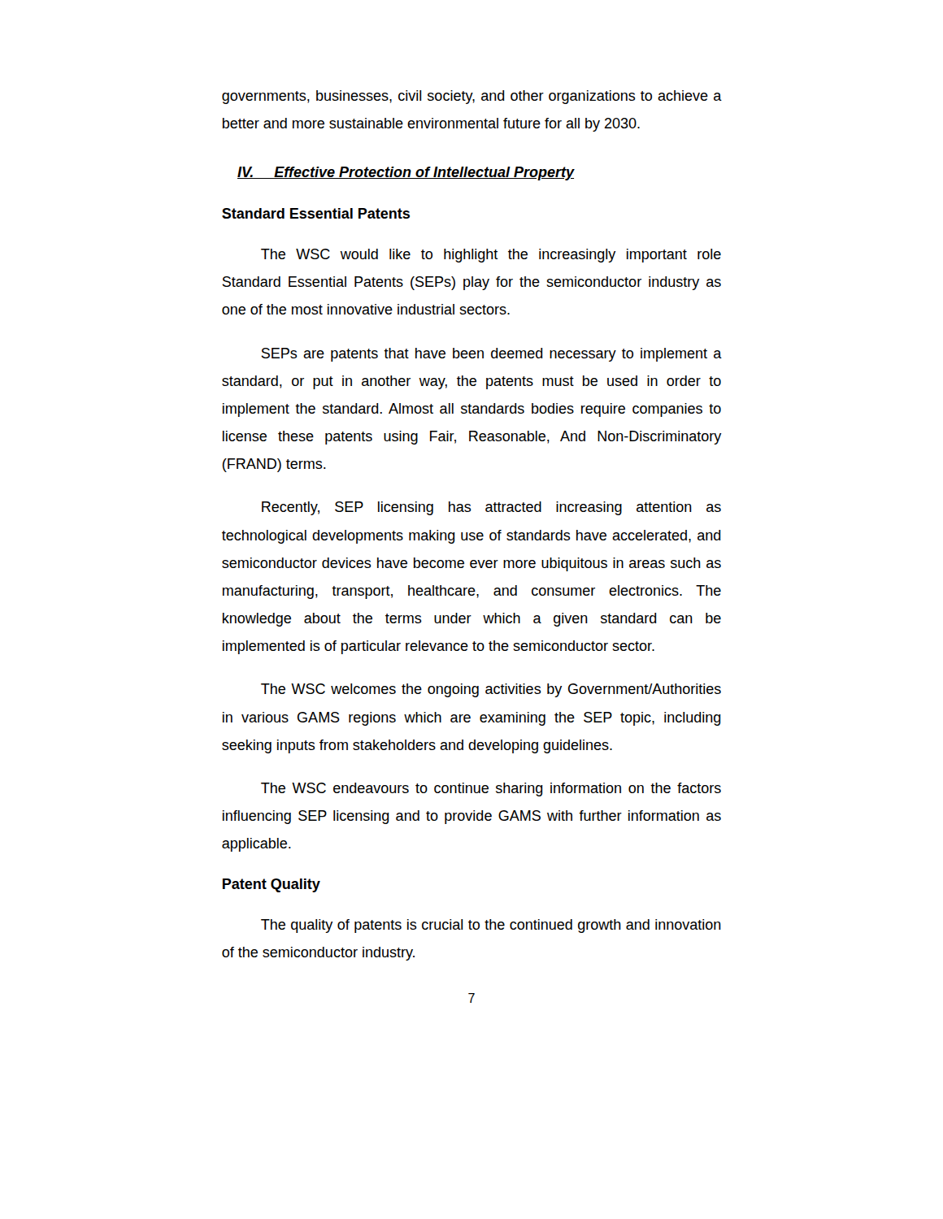governments, businesses, civil society, and other organizations to achieve a better and more sustainable environmental future for all by 2030.
IV. Effective Protection of Intellectual Property
Standard Essential Patents
The WSC would like to highlight the increasingly important role Standard Essential Patents (SEPs) play for the semiconductor industry as one of the most innovative industrial sectors.
SEPs are patents that have been deemed necessary to implement a standard, or put in another way, the patents must be used in order to implement the standard. Almost all standards bodies require companies to license these patents using Fair, Reasonable, And Non-Discriminatory (FRAND) terms.
Recently, SEP licensing has attracted increasing attention as technological developments making use of standards have accelerated, and semiconductor devices have become ever more ubiquitous in areas such as manufacturing, transport, healthcare, and consumer electronics. The knowledge about the terms under which a given standard can be implemented is of particular relevance to the semiconductor sector.
The WSC welcomes the ongoing activities by Government/Authorities in various GAMS regions which are examining the SEP topic, including seeking inputs from stakeholders and developing guidelines.
The WSC endeavours to continue sharing information on the factors influencing SEP licensing and to provide GAMS with further information as applicable.
Patent Quality
The quality of patents is crucial to the continued growth and innovation of the semiconductor industry.
7